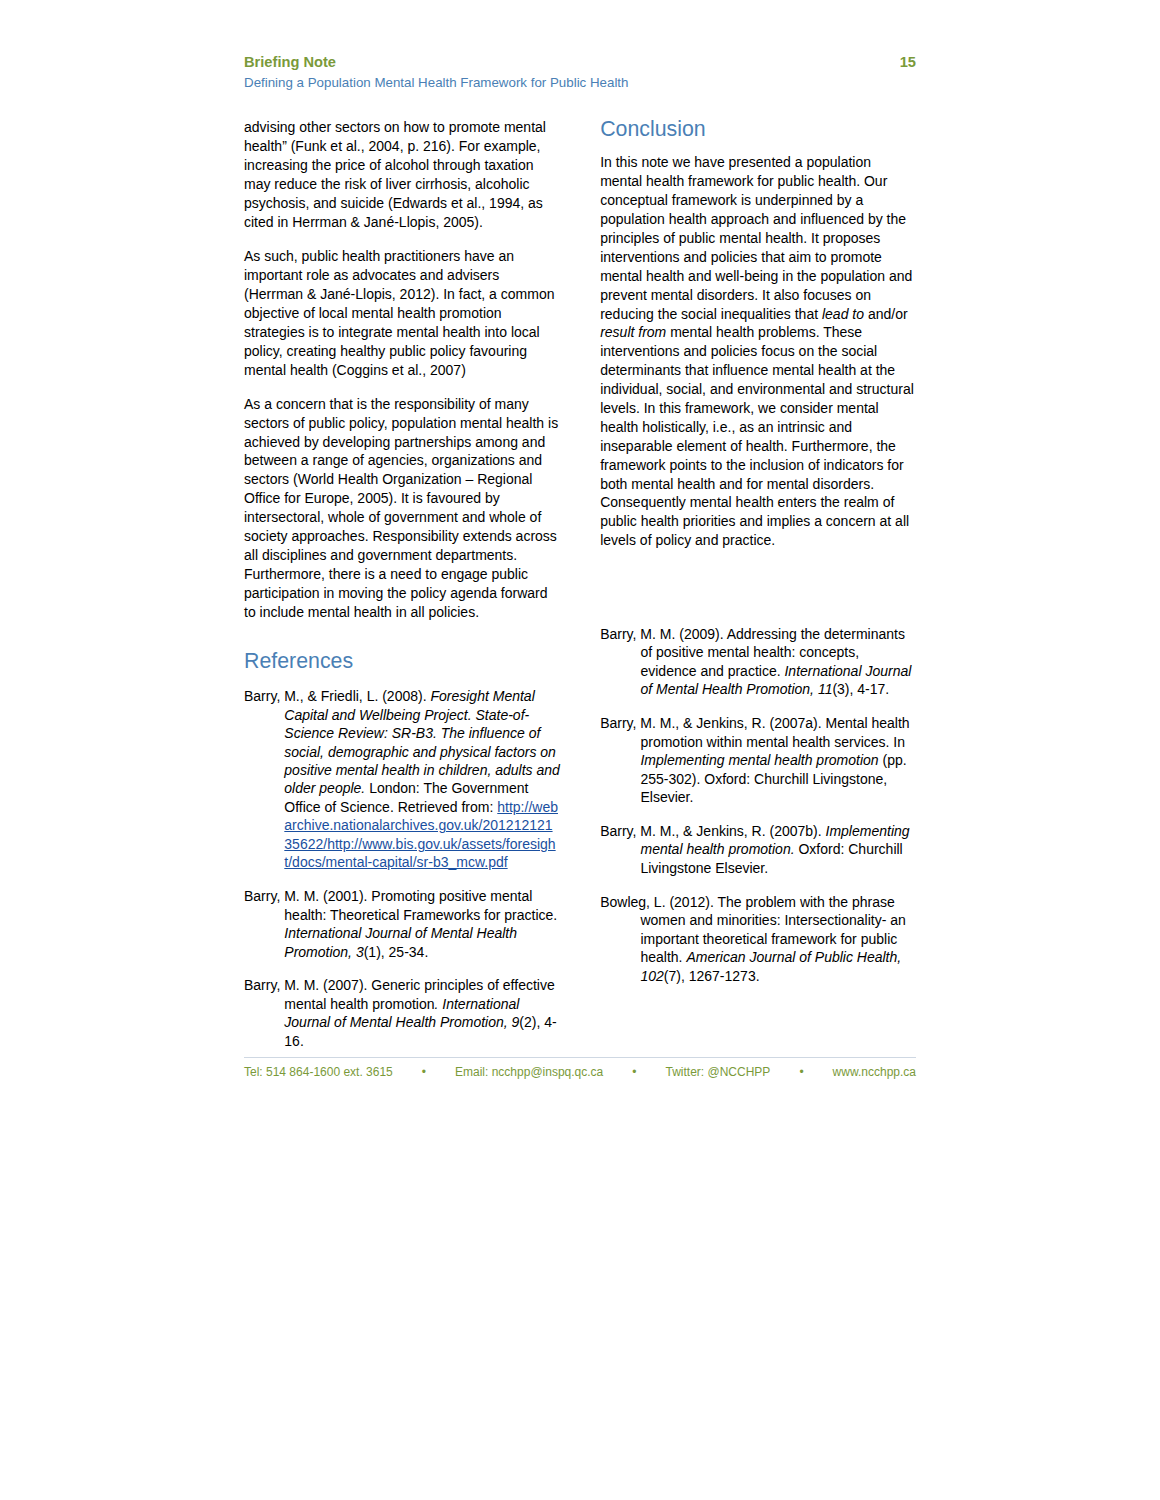Briefing Note
15
Defining a Population Mental Health Framework for Public Health
advising other sectors on how to promote mental health” (Funk et al., 2004, p. 216). For example, increasing the price of alcohol through taxation may reduce the risk of liver cirrhosis, alcoholic psychosis, and suicide (Edwards et al., 1994, as cited in Herrman & Jané-Llopis, 2005).
As such, public health practitioners have an important role as advocates and advisers (Herrman & Jané-Llopis, 2012). In fact, a common objective of local mental health promotion strategies is to integrate mental health into local policy, creating healthy public policy favouring mental health (Coggins et al., 2007)
As a concern that is the responsibility of many sectors of public policy, population mental health is achieved by developing partnerships among and between a range of agencies, organizations and sectors (World Health Organization – Regional Office for Europe, 2005). It is favoured by intersectoral, whole of government and whole of society approaches. Responsibility extends across all disciplines and government departments. Furthermore, there is a need to engage public participation in moving the policy agenda forward to include mental health in all policies.
References
Barry, M., & Friedli, L. (2008). Foresight Mental Capital and Wellbeing Project. State-of-Science Review: SR-B3. The influence of social, demographic and physical factors on positive mental health in children, adults and older people. London: The Government Office of Science. Retrieved from: http://webarchive.nationalarchives.gov.uk/20121212135622/http://www.bis.gov.uk/assets/foresight/docs/mental-capital/sr-b3_mcw.pdf
Barry, M. M. (2001). Promoting positive mental health: Theoretical Frameworks for practice. International Journal of Mental Health Promotion, 3(1), 25-34.
Barry, M. M. (2007). Generic principles of effective mental health promotion. International Journal of Mental Health Promotion, 9(2), 4-16.
Conclusion
In this note we have presented a population mental health framework for public health. Our conceptual framework is underpinned by a population health approach and influenced by the principles of public mental health. It proposes interventions and policies that aim to promote mental health and well-being in the population and prevent mental disorders. It also focuses on reducing the social inequalities that lead to and/or result from mental health problems. These interventions and policies focus on the social determinants that influence mental health at the individual, social, and environmental and structural levels. In this framework, we consider mental health holistically, i.e., as an intrinsic and inseparable element of health. Furthermore, the framework points to the inclusion of indicators for both mental health and for mental disorders. Consequently mental health enters the realm of public health priorities and implies a concern at all levels of policy and practice.
Barry, M. M. (2009). Addressing the determinants of positive mental health: concepts, evidence and practice. International Journal of Mental Health Promotion, 11(3), 4-17.
Barry, M. M., & Jenkins, R. (2007a). Mental health promotion within mental health services. In Implementing mental health promotion (pp. 255-302). Oxford: Churchill Livingstone, Elsevier.
Barry, M. M., & Jenkins, R. (2007b). Implementing mental health promotion. Oxford: Churchill Livingstone Elsevier.
Bowleg, L. (2012). The problem with the phrase women and minorities: Intersectionality- an important theoretical framework for public health. American Journal of Public Health, 102(7), 1267-1273.
Tel: 514 864-1600 ext. 3615
•
Email: ncchpp@inspq.qc.ca
•
Twitter: @NCCHPP
•
www.ncchpp.ca